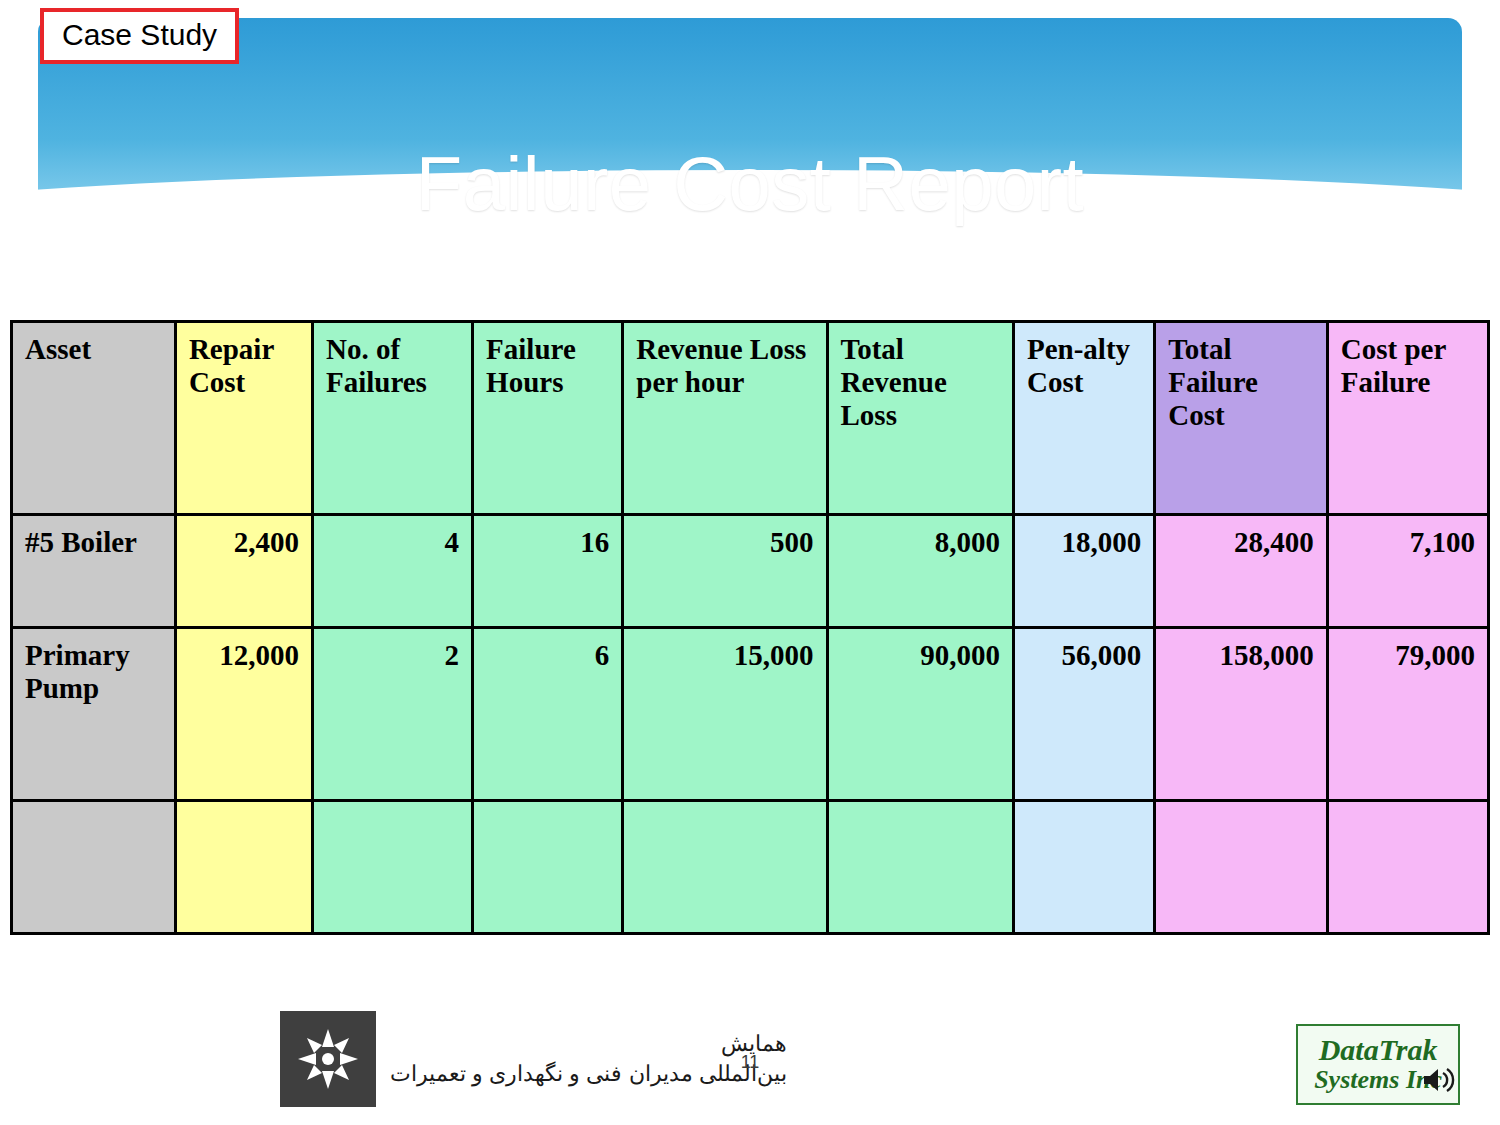Failure Cost Report
Case Study
| Asset | Repair Cost | No. of Failures | Failure Hours | Revenue Loss per hour | Total Revenue Loss | Pen-alty Cost | Total Failure Cost | Cost per Failure |
| --- | --- | --- | --- | --- | --- | --- | --- | --- |
| #5 Boiler | 2,400 | 4 | 16 | 500 | 8,000 | 18,000 | 28,400 | 7,100 |
| Primary Pump | 12,000 | 2 | 6 | 15,000 | 90,000 | 56,000 | 158,000 | 79,000 |
همایش
بین‌المللی مدیران فنی و نگهداری و تعمیرات
11
DataTrak
Systems Inc